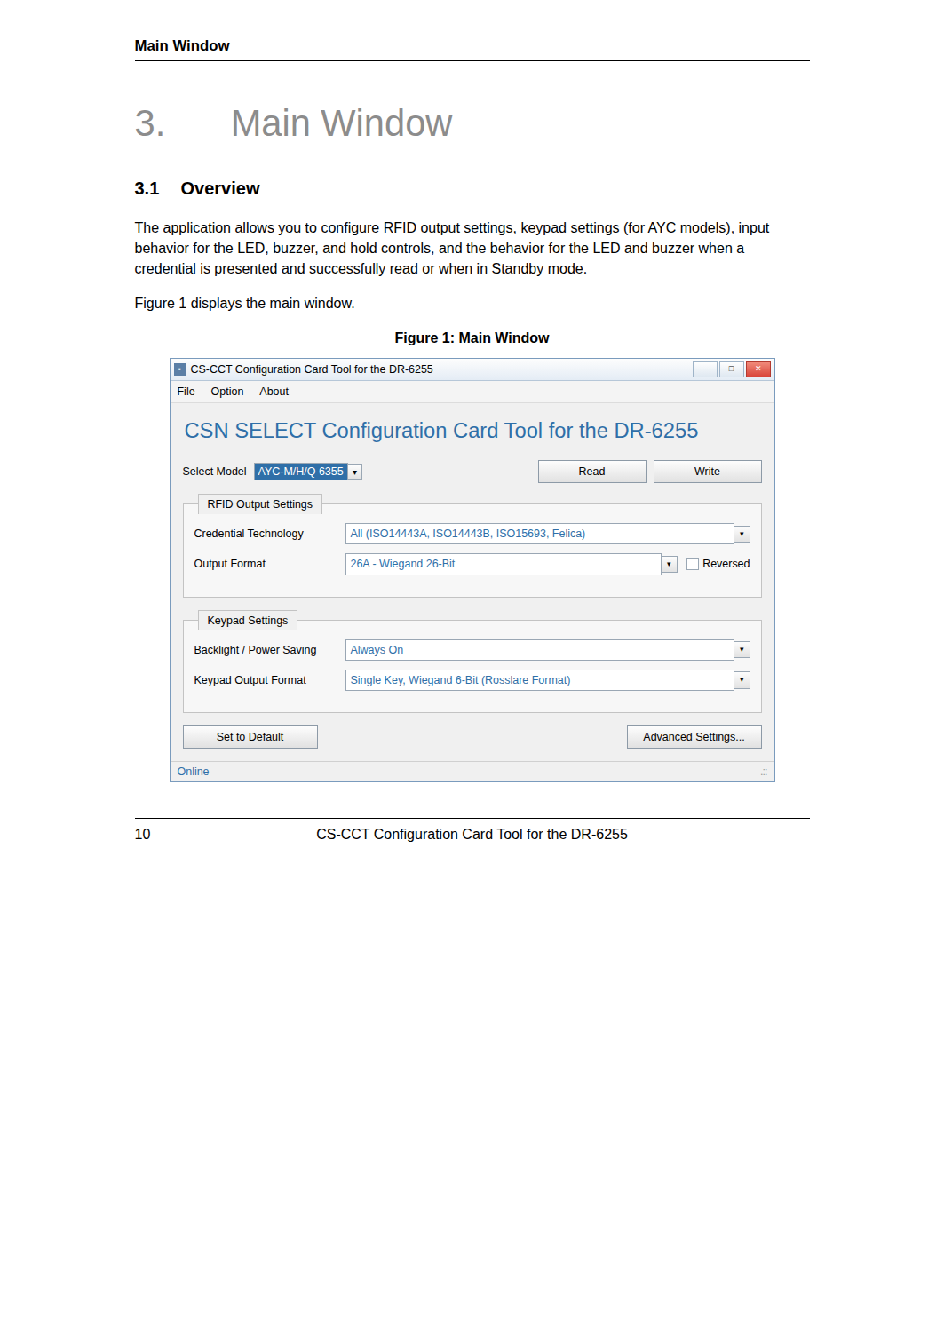Main Window
3. Main Window
3.1 Overview
The application allows you to configure RFID output settings, keypad settings (for AYC models), input behavior for the LED, buzzer, and hold controls, and the behavior for the LED and buzzer when a credential is presented and successfully read or when in Standby mode.
Figure 1 displays the main window.
Figure 1: Main Window
▪ CS-CCT Configuration Card Tool for the DR-6255
— □ ✕
File Option About
CSN SELECT Configuration Card Tool for the DR-6255
Select Model AYC-M/H/Q 6355▾ Read Write
RFID Output Settings
Credential Technology
All (ISO14443A, ISO14443B, ISO15693, Felica)▾
Output Format
26A - Wiegand 26-Bit▾ Reversed
Keypad Settings
Backlight / Power Saving
Always On▾
Keypad Output Format
Single Key, Wiegand 6-Bit (Rosslare Format)▾
Set to Default Advanced Settings...
Online .::
10 CS-CCT Configuration Card Tool for the DR-6255